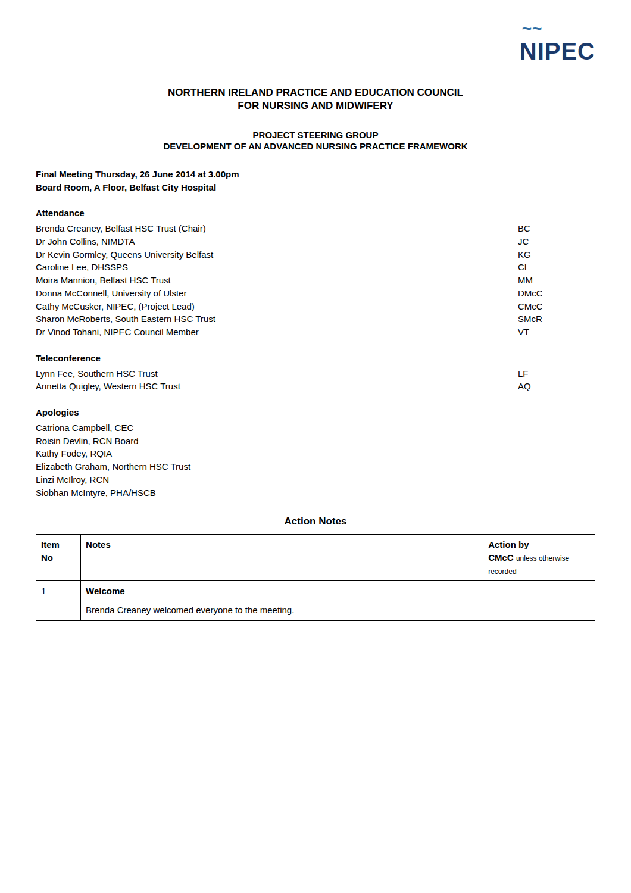~~ NIPEC
Northern Ireland Practice and Education Council
for Nursing and Midwifery
Project Steering Group
Development of an Advanced Nursing Practice Framework
Final Meeting Thursday, 26 June 2014 at 3.00pm
Board Room, A Floor, Belfast City Hospital
Attendance
| Brenda Creaney, Belfast HSC Trust (Chair) | BC |
| Dr John Collins, NIMDTA | JC |
| Dr Kevin Gormley, Queens University Belfast | KG |
| Caroline Lee, DHSSPS | CL |
| Moira Mannion, Belfast HSC Trust | MM |
| Donna McConnell, University of Ulster | DMcC |
| Cathy McCusker, NIPEC, (Project Lead) | CMcC |
| Sharon McRoberts, South Eastern HSC Trust | SMcR |
| Dr Vinod Tohani, NIPEC Council Member | VT |
Teleconference
| Lynn Fee, Southern HSC Trust | LF |
| Annetta Quigley, Western HSC Trust | AQ |
Apologies
Catriona Campbell, CEC
Roisin Devlin, RCN Board
Kathy Fodey, RQIA
Elizabeth Graham, Northern HSC Trust
Linzi McIlroy, RCN
Siobhan McIntyre, PHA/HSCB
Action Notes
| Item No | Notes | Action by CMcC unless otherwise recorded |
| --- | --- | --- |
| 1 | Welcome Brenda Creaney welcomed everyone to the meeting. | |